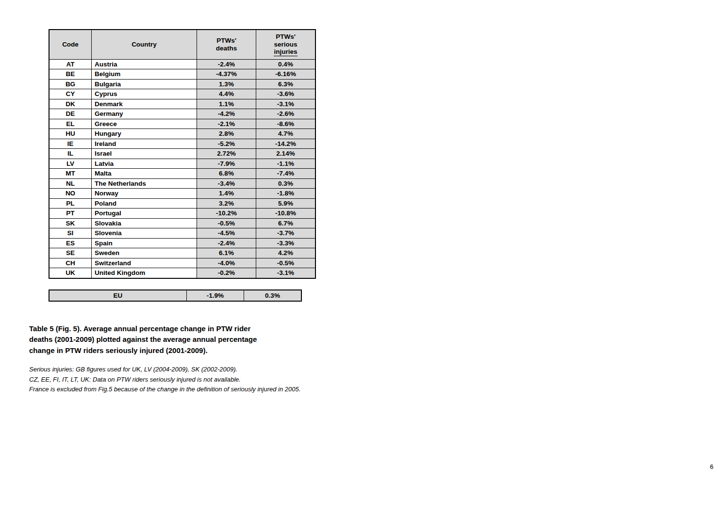| Code | Country | PTWs' deaths | PTWs' serious injuries |
| --- | --- | --- | --- |
| AT | Austria | -2.4% | 0.4% |
| BE | Belgium | -4.37% | -6.16% |
| BG | Bulgaria | 1.3% | 6.3% |
| CY | Cyprus | 4.4% | -3.6% |
| DK | Denmark | 1.1% | -3.1% |
| DE | Germany | -4.2% | -2.6% |
| EL | Greece | -2.1% | -8.6% |
| HU | Hungary | 2.8% | 4.7% |
| IE | Ireland | -5.2% | -14.2% |
| IL | Israel | 2.72% | 2.14% |
| LV | Latvia | -7.9% | -1.1% |
| MT | Malta | 6.8% | -7.4% |
| NL | The Netherlands | -3.4% | 0.3% |
| NO | Norway | 1.4% | -1.8% |
| PL | Poland | 3.2% | 5.9% |
| PT | Portugal | -10.2% | -10.8% |
| SK | Slovakia | -0.5% | 6.7% |
| SI | Slovenia | -4.5% | -3.7% |
| ES | Spain | -2.4% | -3.3% |
| SE | Sweden | 6.1% | 4.2% |
| CH | Switzerland | -4.0% | -0.5% |
| UK | United Kingdom | -0.2% | -3.1% |
| EU | -1.9% | 0.3% |
Table 5 (Fig. 5). Average annual percentage change in PTW rider
deaths (2001-2009) plotted against the average annual percentage
change in PTW riders seriously injured (2001-2009).
Serious injuries: GB figures used for UK, LV (2004-2009), SK (2002-2009).
CZ, EE, FI, IT, LT, UK: Data on PTW riders seriously injured is not available.
France is excluded from Fig.5 because of the change in the definition of seriously injured in 2005.
6